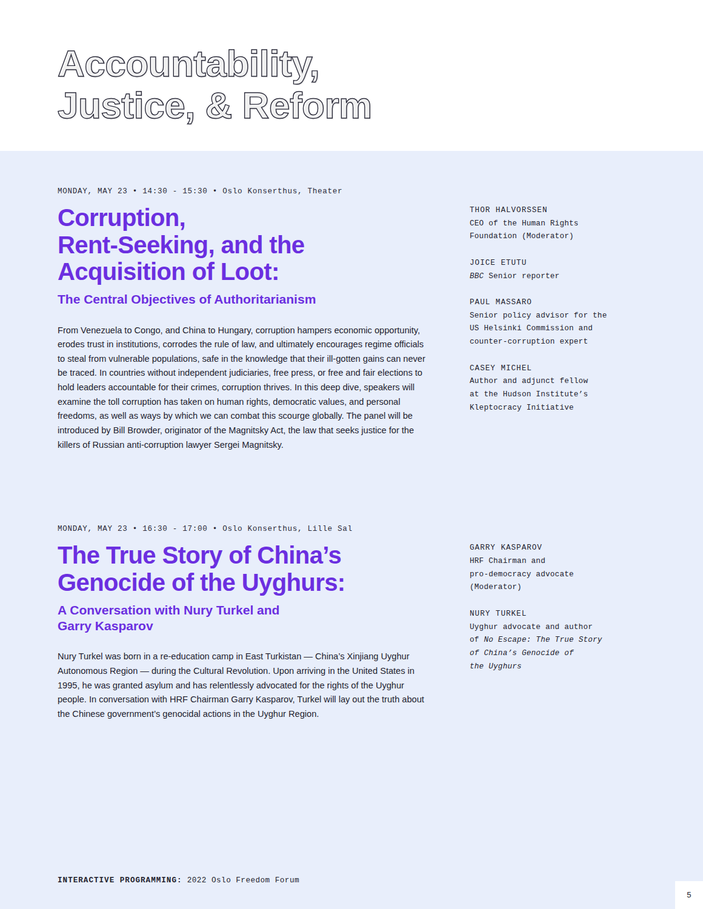Accountability,
Justice, & Reform
MONDAY, MAY 23 • 14:30 - 15:30 • Oslo Konserthus, Theater
Corruption,
Rent-Seeking, and the
Acquisition of Loot:
The Central Objectives of Authoritarianism
From Venezuela to Congo, and China to Hungary, corruption hampers economic opportunity, erodes trust in institutions, corrodes the rule of law, and ultimately encourages regime officials to steal from vulnerable populations, safe in the knowledge that their ill-gotten gains can never be traced. In countries without independent judiciaries, free press, or free and fair elections to hold leaders accountable for their crimes, corruption thrives. In this deep dive, speakers will examine the toll corruption has taken on human rights, democratic values, and personal freedoms, as well as ways by which we can combat this scourge globally. The panel will be introduced by Bill Browder, originator of the Magnitsky Act, the law that seeks justice for the killers of Russian anti-corruption lawyer Sergei Magnitsky.
THOR HALVORSSEN CEO of the Human Rights
Foundation (Moderator)
JOICE ETUTU BBC Senior reporter
PAUL MASSARO Senior policy advisor for the
US Helsinki Commission and
counter-corruption expert
CASEY MICHEL Author and adjunct fellow
at the Hudson Institute’s
Kleptocracy Initiative
MONDAY, MAY 23 • 16:30 - 17:00 • Oslo Konserthus, Lille Sal
The True Story of China’s
Genocide of the Uyghurs:
A Conversation with Nury Turkel and
Garry Kasparov
Nury Turkel was born in a re-education camp in East Turkistan — China’s Xinjiang Uyghur Autonomous Region — during the Cultural Revolution. Upon arriving in the United States in 1995, he was granted asylum and has relentlessly advocated for the rights of the Uyghur people. In conversation with HRF Chairman Garry Kasparov, Turkel will lay out the truth about the Chinese government’s genocidal actions in the Uyghur Region.
GARRY KASPAROV HRF Chairman and
pro-democracy advocate
(Moderator)
NURY TURKEL Uyghur advocate and author
of No Escape: The True Story
of China’s Genocide of
the Uyghurs
INTERACTIVE PROGRAMMING: 2022 Oslo Freedom Forum
5